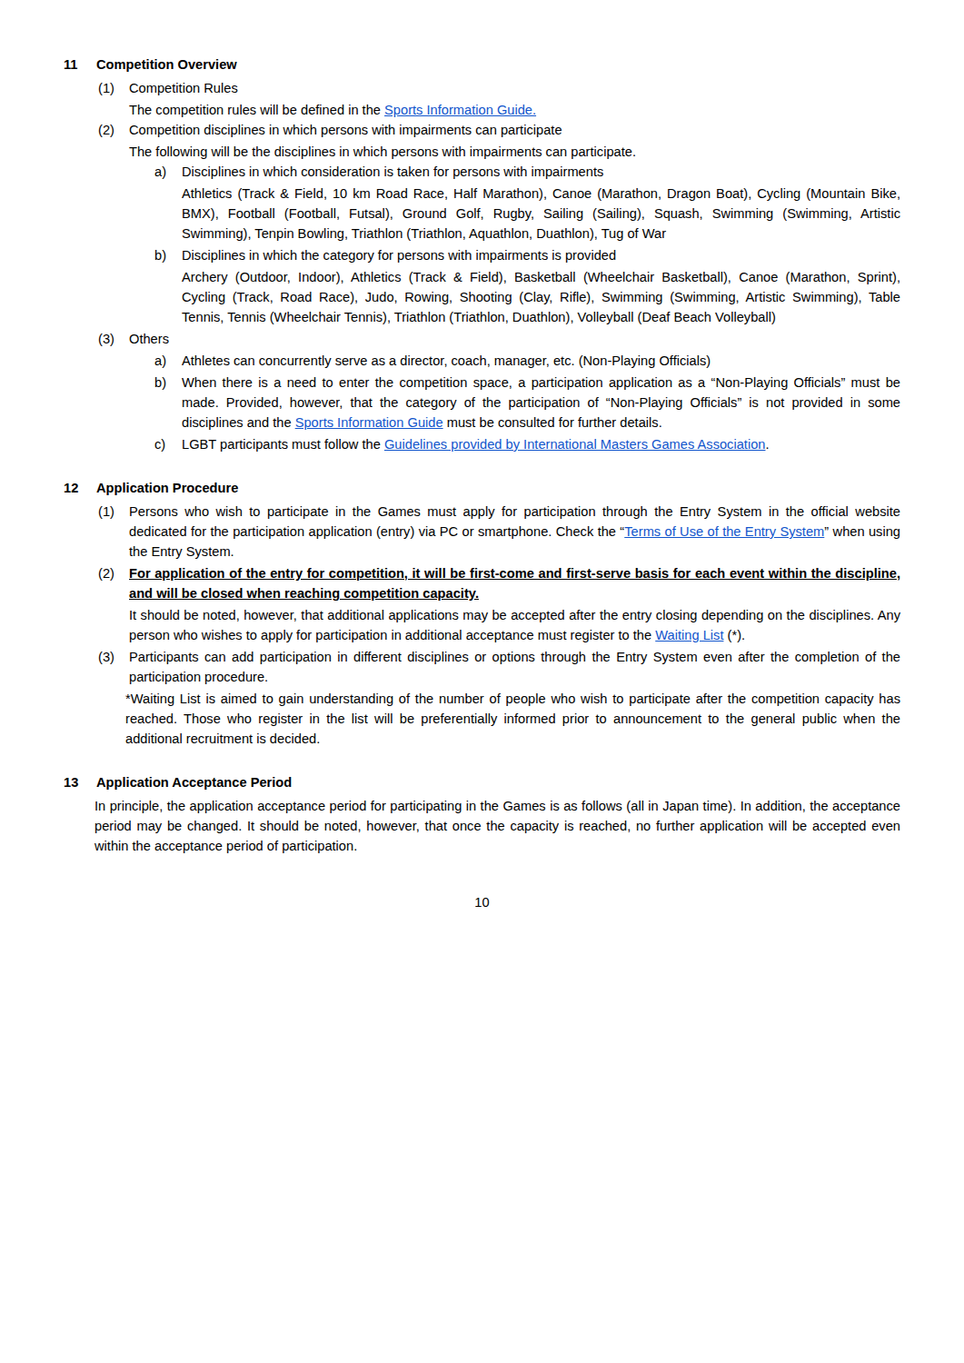11 Competition Overview
(1) Competition Rules
The competition rules will be defined in the Sports Information Guide.
(2) Competition disciplines in which persons with impairments can participate
The following will be the disciplines in which persons with impairments can participate.
a) Disciplines in which consideration is taken for persons with impairments
Athletics (Track & Field, 10 km Road Race, Half Marathon), Canoe (Marathon, Dragon Boat), Cycling (Mountain Bike, BMX), Football (Football, Futsal), Ground Golf, Rugby, Sailing (Sailing), Squash, Swimming (Swimming, Artistic Swimming), Tenpin Bowling, Triathlon (Triathlon, Aquathlon, Duathlon), Tug of War
b) Disciplines in which the category for persons with impairments is provided
Archery (Outdoor, Indoor), Athletics (Track & Field), Basketball (Wheelchair Basketball), Canoe (Marathon, Sprint), Cycling (Track, Road Race), Judo, Rowing, Shooting (Clay, Rifle), Swimming (Swimming, Artistic Swimming), Table Tennis, Tennis (Wheelchair Tennis), Triathlon (Triathlon, Duathlon), Volleyball (Deaf Beach Volleyball)
(3) Others
a) Athletes can concurrently serve as a director, coach, manager, etc. (Non-Playing Officials)
b) When there is a need to enter the competition space, a participation application as a “Non-Playing Officials” must be made. Provided, however, that the category of the participation of “Non-Playing Officials” is not provided in some disciplines and the Sports Information Guide must be consulted for further details.
c) LGBT participants must follow the Guidelines provided by International Masters Games Association.
12 Application Procedure
(1) Persons who wish to participate in the Games must apply for participation through the Entry System in the official website dedicated for the participation application (entry) via PC or smartphone. Check the “Terms of Use of the Entry System” when using the Entry System.
(2) For application of the entry for competition, it will be first-come and first-serve basis for each event within the discipline, and will be closed when reaching competition capacity.
It should be noted, however, that additional applications may be accepted after the entry closing depending on the disciplines. Any person who wishes to apply for participation in additional acceptance must register to the Waiting List (*).
(3) Participants can add participation in different disciplines or options through the Entry System even after the completion of the participation procedure.
*Waiting List is aimed to gain understanding of the number of people who wish to participate after the competition capacity has reached. Those who register in the list will be preferentially informed prior to announcement to the general public when the additional recruitment is decided.
13 Application Acceptance Period
In principle, the application acceptance period for participating in the Games is as follows (all in Japan time). In addition, the acceptance period may be changed. It should be noted, however, that once the capacity is reached, no further application will be accepted even within the acceptance period of participation.
10